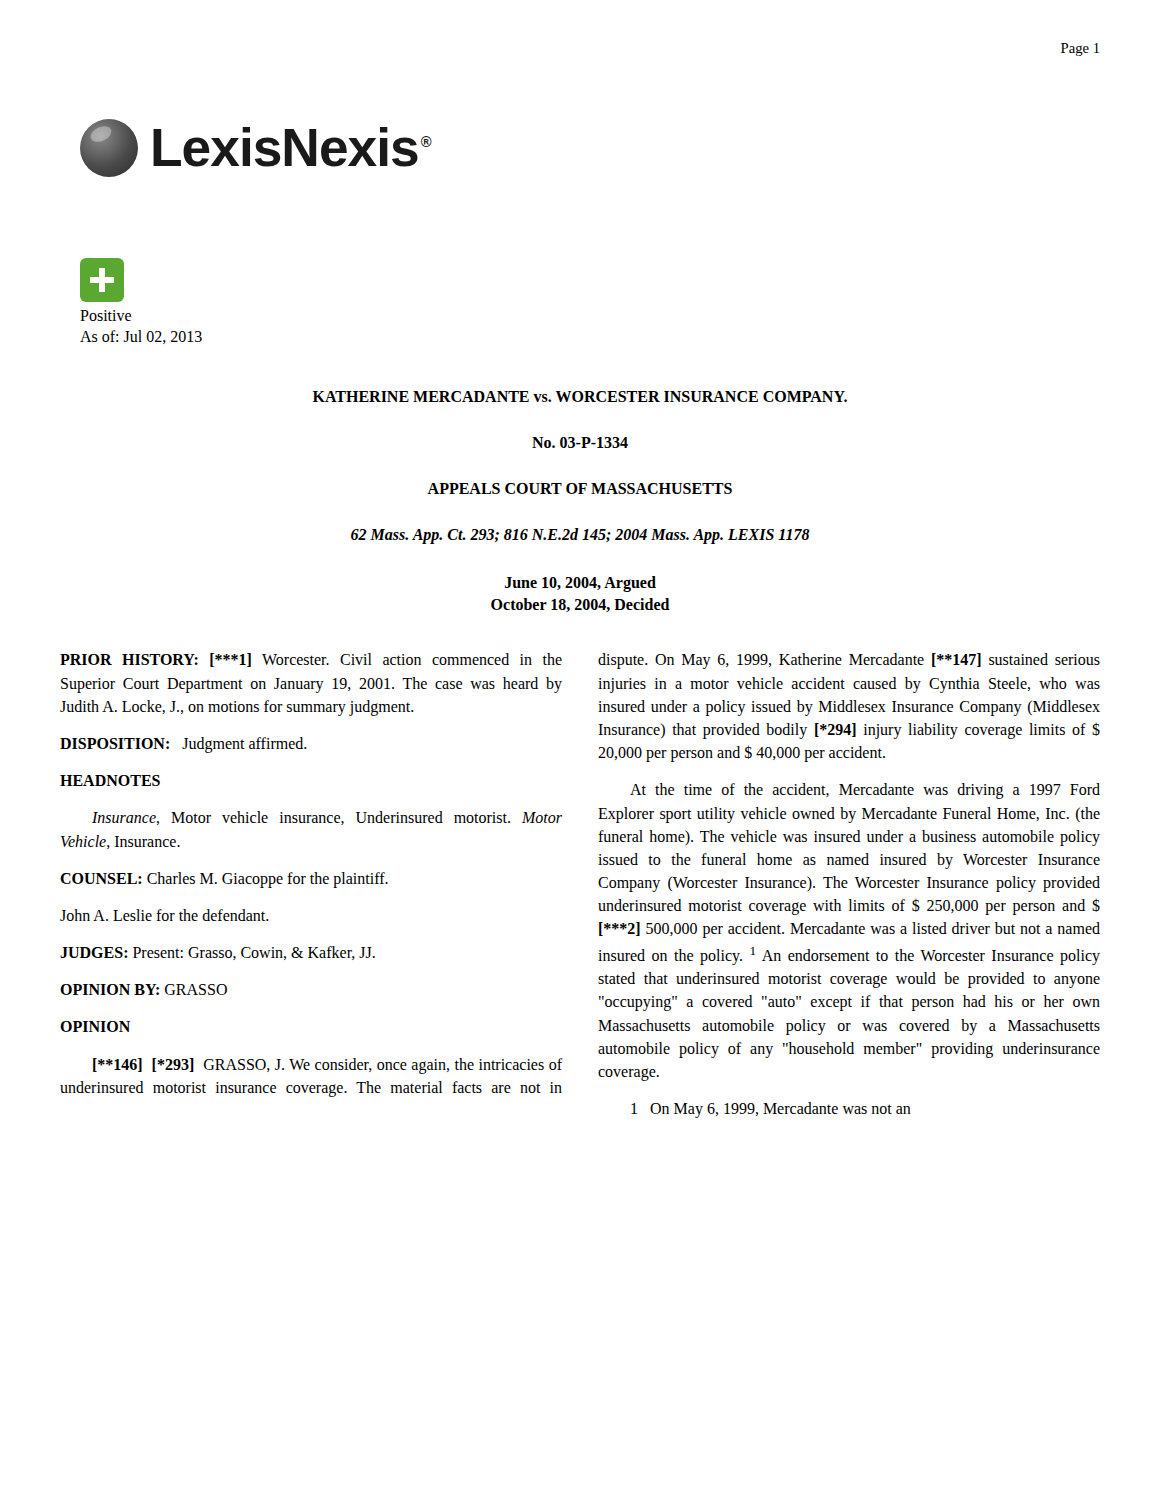Page 1
LexisNexis®
Positive
As of: Jul 02, 2013
KATHERINE MERCADANTE vs. WORCESTER INSURANCE COMPANY.
No. 03-P-1334
APPEALS COURT OF MASSACHUSETTS
62 Mass. App. Ct. 293; 816 N.E.2d 145; 2004 Mass. App. LEXIS 1178
June 10, 2004, Argued
October 18, 2004, Decided
PRIOR HISTORY: [***1] Worcester. Civil action commenced in the Superior Court Department on January 19, 2001. The case was heard by Judith A. Locke, J., on motions for summary judgment.
DISPOSITION: Judgment affirmed.
HEADNOTES
Insurance, Motor vehicle insurance, Underinsured motorist. Motor Vehicle, Insurance.
COUNSEL: Charles M. Giacoppe for the plaintiff.
John A. Leslie for the defendant.
JUDGES: Present: Grasso, Cowin, & Kafker, JJ.
OPINION BY: GRASSO
OPINION
[**146] [*293] GRASSO, J. We consider, once again, the intricacies of underinsured motorist insurance coverage. The material facts are not in dispute. On May 6, 1999, Katherine Mercadante [**147] sustained serious injuries in a motor vehicle accident caused by Cynthia Steele, who was insured under a policy issued by Middlesex Insurance Company (Middlesex Insurance) that provided bodily [*294] injury liability coverage limits of $ 20,000 per person and $ 40,000 per accident.
At the time of the accident, Mercadante was driving a 1997 Ford Explorer sport utility vehicle owned by Mercadante Funeral Home, Inc. (the funeral home). The vehicle was insured under a business automobile policy issued to the funeral home as named insured by Worcester Insurance Company (Worcester Insurance). The Worcester Insurance policy provided underinsured motorist coverage with limits of $ 250,000 per person and $ [***2] 500,000 per accident. Mercadante was a listed driver but not a named insured on the policy. 1 An endorsement to the Worcester Insurance policy stated that underinsured motorist coverage would be provided to anyone "occupying" a covered "auto" except if that person had his or her own Massachusetts automobile policy or was covered by a Massachusetts automobile policy of any "household member" providing underinsurance coverage.
1 On May 6, 1999, Mercadante was not an